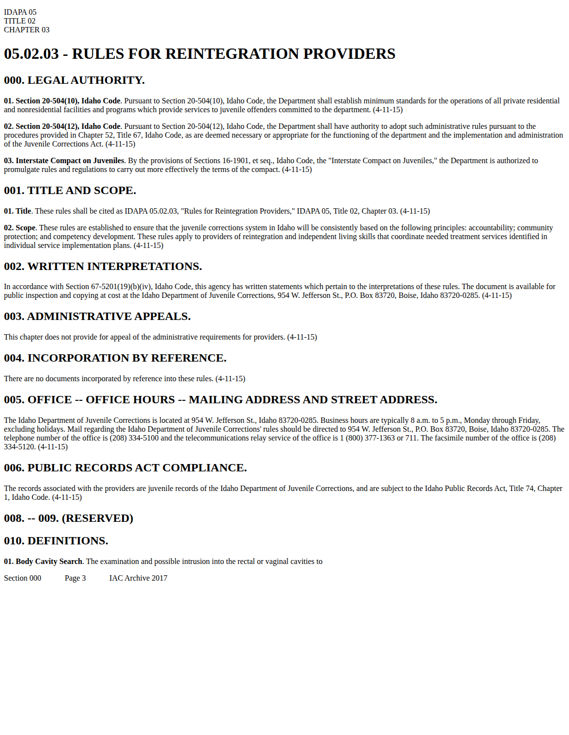IDAPA 05
TITLE 02
CHAPTER 03
05.02.03 - RULES FOR REINTEGRATION PROVIDERS
000. LEGAL AUTHORITY.
01. Section 20-504(10), Idaho Code. Pursuant to Section 20-504(10), Idaho Code, the Department shall establish minimum standards for the operations of all private residential and nonresidential facilities and programs which provide services to juvenile offenders committed to the department. (4-11-15)
02. Section 20-504(12), Idaho Code. Pursuant to Section 20-504(12), Idaho Code, the Department shall have authority to adopt such administrative rules pursuant to the procedures provided in Chapter 52, Title 67, Idaho Code, as are deemed necessary or appropriate for the functioning of the department and the implementation and administration of the Juvenile Corrections Act. (4-11-15)
03. Interstate Compact on Juveniles. By the provisions of Sections 16-1901, et seq., Idaho Code, the "Interstate Compact on Juveniles," the Department is authorized to promulgate rules and regulations to carry out more effectively the terms of the compact. (4-11-15)
001. TITLE AND SCOPE.
01. Title. These rules shall be cited as IDAPA 05.02.03, "Rules for Reintegration Providers," IDAPA 05, Title 02, Chapter 03. (4-11-15)
02. Scope. These rules are established to ensure that the juvenile corrections system in Idaho will be consistently based on the following principles: accountability; community protection; and competency development. These rules apply to providers of reintegration and independent living skills that coordinate needed treatment services identified in individual service implementation plans. (4-11-15)
002. WRITTEN INTERPRETATIONS.
In accordance with Section 67-5201(19)(b)(iv), Idaho Code, this agency has written statements which pertain to the interpretations of these rules. The document is available for public inspection and copying at cost at the Idaho Department of Juvenile Corrections, 954 W. Jefferson St., P.O. Box 83720, Boise, Idaho 83720-0285. (4-11-15)
003. ADMINISTRATIVE APPEALS.
This chapter does not provide for appeal of the administrative requirements for providers. (4-11-15)
004. INCORPORATION BY REFERENCE.
There are no documents incorporated by reference into these rules. (4-11-15)
005. OFFICE -- OFFICE HOURS -- MAILING ADDRESS AND STREET ADDRESS.
The Idaho Department of Juvenile Corrections is located at 954 W. Jefferson St., Idaho 83720-0285. Business hours are typically 8 a.m. to 5 p.m., Monday through Friday, excluding holidays. Mail regarding the Idaho Department of Juvenile Corrections' rules should be directed to 954 W. Jefferson St., P.O. Box 83720, Boise, Idaho 83720-0285. The telephone number of the office is (208) 334-5100 and the telecommunications relay service of the office is 1 (800) 377-1363 or 711. The facsimile number of the office is (208) 334-5120. (4-11-15)
006. PUBLIC RECORDS ACT COMPLIANCE.
The records associated with the providers are juvenile records of the Idaho Department of Juvenile Corrections, and are subject to the Idaho Public Records Act, Title 74, Chapter 1, Idaho Code. (4-11-15)
008. -- 009. (RESERVED)
010. DEFINITIONS.
01. Body Cavity Search. The examination and possible intrusion into the rectal or vaginal cavities to
Section 000 Page 3 IAC Archive 2017